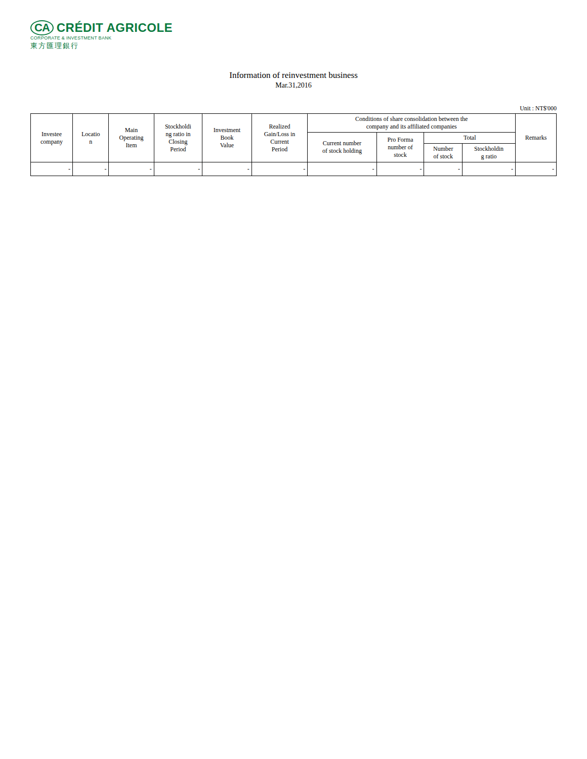CA CRÉDIT AGRICOLE
CORPORATE & INVESTMENT BANK
東方匯理銀行
Information of reinvestment business
Mar.31,2016
Unit : NT$'000
| Investee company | Locatio n | Main Operating Item | Stockholdi ng ratio in Closing Period | Investment Book Value | Realized Gain/Loss in Current Period | Conditions of share consolidation between the company and its affiliated companies | Remarks |
| --- | --- | --- | --- | --- | --- | --- | --- |
| Current number of stock holding | Pro Forma number of stock | Total |
| Number of stock | Stockholdin g ratio |
| - | - | - | - | - | - | - | - | - | - | - |